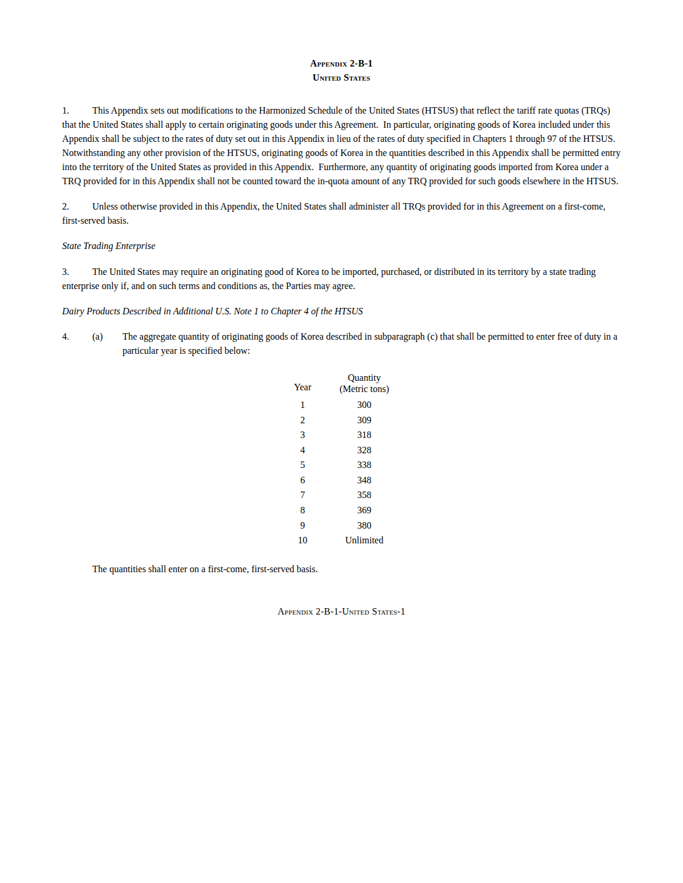Appendix 2-B-1
United States
1. This Appendix sets out modifications to the Harmonized Schedule of the United States (HTSUS) that reflect the tariff rate quotas (TRQs) that the United States shall apply to certain originating goods under this Agreement. In particular, originating goods of Korea included under this Appendix shall be subject to the rates of duty set out in this Appendix in lieu of the rates of duty specified in Chapters 1 through 97 of the HTSUS. Notwithstanding any other provision of the HTSUS, originating goods of Korea in the quantities described in this Appendix shall be permitted entry into the territory of the United States as provided in this Appendix. Furthermore, any quantity of originating goods imported from Korea under a TRQ provided for in this Appendix shall not be counted toward the in-quota amount of any TRQ provided for such goods elsewhere in the HTSUS.
2. Unless otherwise provided in this Appendix, the United States shall administer all TRQs provided for in this Agreement on a first-come, first-served basis.
State Trading Enterprise
3. The United States may require an originating good of Korea to be imported, purchased, or distributed in its territory by a state trading enterprise only if, and on such terms and conditions as, the Parties may agree.
Dairy Products Described in Additional U.S. Note 1 to Chapter 4 of the HTSUS
4.
(a)
The aggregate quantity of originating goods of Korea described in subparagraph (c) that shall be permitted to enter free of duty in a particular year is specified below:
| Year | Quantity (Metric tons) |
| --- | --- |
| 1 | 300 |
| 2 | 309 |
| 3 | 318 |
| 4 | 328 |
| 5 | 338 |
| 6 | 348 |
| 7 | 358 |
| 8 | 369 |
| 9 | 380 |
| 10 | Unlimited |
The quantities shall enter on a first-come, first-served basis.
Appendix 2-B-1-United States-1